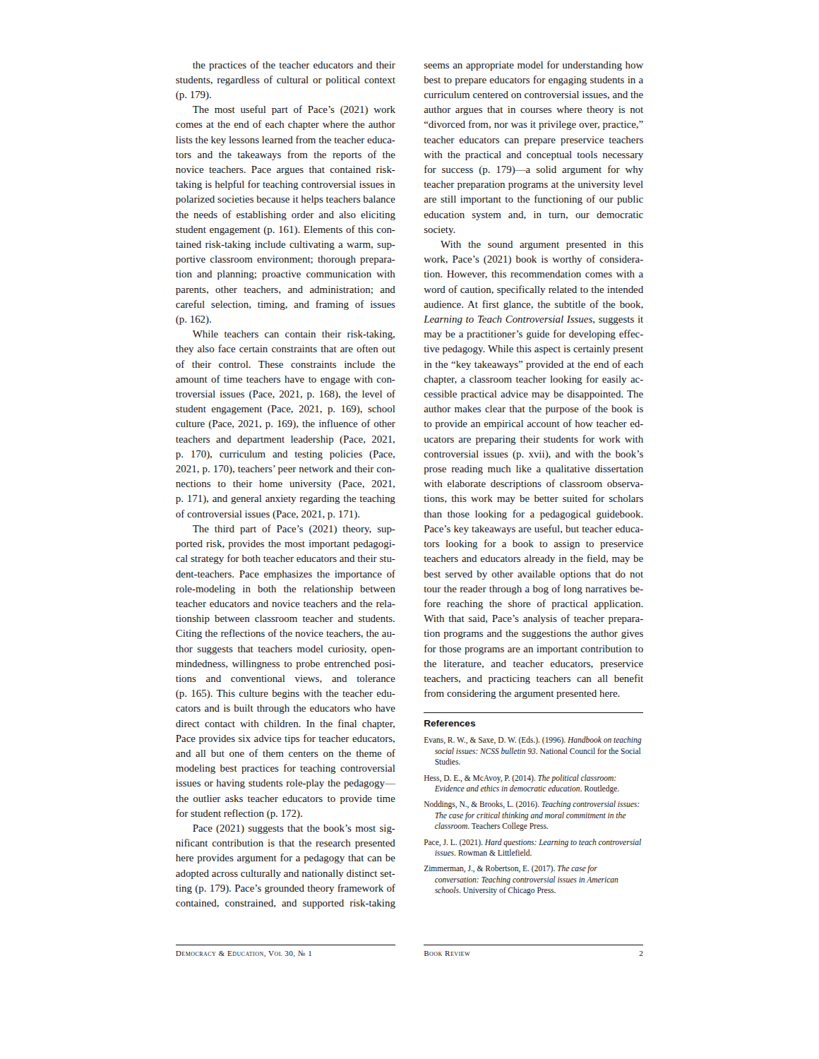the practices of the teacher educators and their students, regardless of cultural or political context (p. 179).
The most useful part of Pace’s (2021) work comes at the end of each chapter where the author lists the key lessons learned from the teacher educators and the takeaways from the reports of the novice teachers. Pace argues that contained risk-taking is helpful for teaching controversial issues in polarized societies because it helps teachers balance the needs of establishing order and also eliciting student engagement (p. 161). Elements of this contained risk-taking include cultivating a warm, supportive classroom environment; thorough preparation and planning; proactive communication with parents, other teachers, and administration; and careful selection, timing, and framing of issues (p. 162).
While teachers can contain their risk-taking, they also face certain constraints that are often out of their control. These constraints include the amount of time teachers have to engage with controversial issues (Pace, 2021, p. 168), the level of student engagement (Pace, 2021, p. 169), school culture (Pace, 2021, p. 169), the influence of other teachers and department leadership (Pace, 2021, p. 170), curriculum and testing policies (Pace, 2021, p. 170), teachers’ peer network and their connections to their home university (Pace, 2021, p. 171), and general anxiety regarding the teaching of controversial issues (Pace, 2021, p. 171).
The third part of Pace’s (2021) theory, supported risk, provides the most important pedagogical strategy for both teacher educators and their student-teachers. Pace emphasizes the importance of role-modeling in both the relationship between teacher educators and novice teachers and the relationship between classroom teacher and students. Citing the reflections of the novice teachers, the author suggests that teachers model curiosity, open-mindedness, willingness to probe entrenched positions and conventional views, and tolerance (p. 165). This culture begins with the teacher educators and is built through the educators who have direct contact with children. In the final chapter, Pace provides six advice tips for teacher educators, and all but one of them centers on the theme of modeling best practices for teaching controversial issues or having students role-play the pedagogy—the outlier asks teacher educators to provide time for student reflection (p. 172).
Pace (2021) suggests that the book’s most significant contribution is that the research presented here provides argument for a pedagogy that can be adopted across culturally and nationally distinct setting (p. 179). Pace’s grounded theory framework of contained, constrained, and supported risk-taking seems an appropriate model for understanding how best to prepare educators for engaging students in a curriculum centered on controversial issues, and the author argues that in courses where theory is not “divorced from, nor was it privilege over, practice,” teacher educators can prepare preservice teachers with the practical and conceptual tools necessary for success (p. 179)—a solid argument for why teacher preparation programs at the university level are still important to the functioning of our public education system and, in turn, our democratic society.
With the sound argument presented in this work, Pace’s (2021) book is worthy of consideration. However, this recommendation comes with a word of caution, specifically related to the intended audience. At first glance, the subtitle of the book, Learning to Teach Controversial Issues, suggests it may be a practitioner’s guide for developing effective pedagogy. While this aspect is certainly present in the “key takeaways” provided at the end of each chapter, a classroom teacher looking for easily accessible practical advice may be disappointed. The author makes clear that the purpose of the book is to provide an empirical account of how teacher educators are preparing their students for work with controversial issues (p. xvii), and with the book’s prose reading much like a qualitative dissertation with elaborate descriptions of classroom observations, this work may be better suited for scholars than those looking for a pedagogical guidebook. Pace’s key takeaways are useful, but teacher educators looking for a book to assign to preservice teachers and educators already in the field, may be best served by other available options that do not tour the reader through a bog of long narratives before reaching the shore of practical application. With that said, Pace’s analysis of teacher preparation programs and the suggestions the author gives for those programs are an important contribution to the literature, and teacher educators, preservice teachers, and practicing teachers can all benefit from considering the argument presented here.
References
Evans, R. W., & Saxe, D. W. (Eds.). (1996). Handbook on teaching social issues: NCSS bulletin 93. National Council for the Social Studies.
Hess, D. E., & McAvoy, P. (2014). The political classroom: Evidence and ethics in democratic education. Routledge.
Noddings, N., & Brooks, L. (2016). Teaching controversial issues: The case for critical thinking and moral commitment in the classroom. Teachers College Press.
Pace, J. L. (2021). Hard questions: Learning to teach controversial issues. Rowman & Littlefield.
Zimmerman, J., & Robertson, E. (2017). The case for conversation: Teaching controversial issues in American schools. University of Chicago Press.
Democracy & Education, Vol 30, № 1
Book Review 2